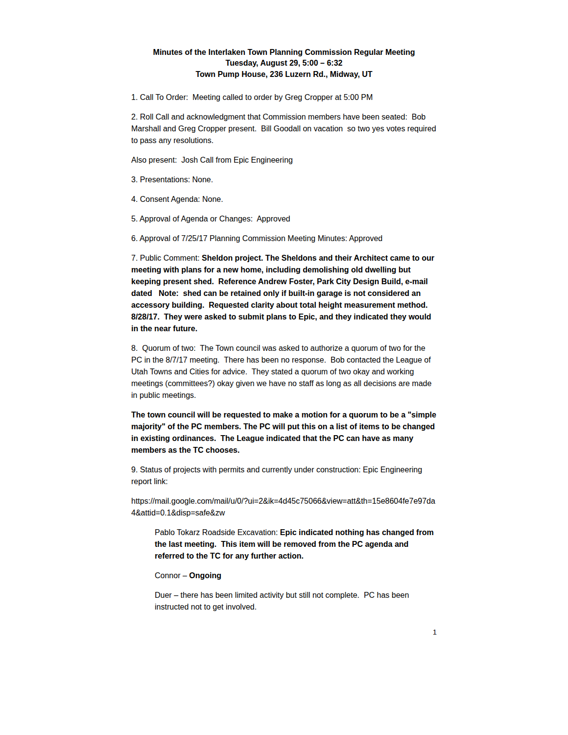Minutes of the Interlaken Town Planning Commission Regular Meeting
Tuesday, August 29, 5:00 – 6:32
Town Pump House, 236 Luzern Rd., Midway, UT
1. Call To Order: Meeting called to order by Greg Cropper at 5:00 PM
2. Roll Call and acknowledgment that Commission members have been seated: Bob Marshall and Greg Cropper present. Bill Goodall on vacation so two yes votes required to pass any resolutions.
Also present: Josh Call from Epic Engineering
3. Presentations: None.
4. Consent Agenda: None.
5. Approval of Agenda or Changes: Approved
6. Approval of 7/25/17 Planning Commission Meeting Minutes: Approved
7. Public Comment: Sheldon project. The Sheldons and their Architect came to our meeting with plans for a new home, including demolishing old dwelling but keeping present shed. Reference Andrew Foster, Park City Design Build, e-mail dated Note: shed can be retained only if built-in garage is not considered an accessory building. Requested clarity about total height measurement method. 8/28/17. They were asked to submit plans to Epic, and they indicated they would in the near future.
8. Quorum of two: The Town council was asked to authorize a quorum of two for the PC in the 8/7/17 meeting. There has been no response. Bob contacted the League of Utah Towns and Cities for advice. They stated a quorum of two okay and working meetings (committees?) okay given we have no staff as long as all decisions are made in public meetings.
The town council will be requested to make a motion for a quorum to be a "simple majority" of the PC members. The PC will put this on a list of items to be changed in existing ordinances. The League indicated that the PC can have as many members as the TC chooses.
9. Status of projects with permits and currently under construction: Epic Engineering report link:
https://mail.google.com/mail/u/0/?ui=2&ik=4d45c75066&view=att&th=15e8604fe7e97da4&attid=0.1&disp=safe&zw
Pablo Tokarz Roadside Excavation: Epic indicated nothing has changed from the last meeting. This item will be removed from the PC agenda and referred to the TC for any further action.
Connor – Ongoing
Duer – there has been limited activity but still not complete. PC has been instructed not to get involved.
1